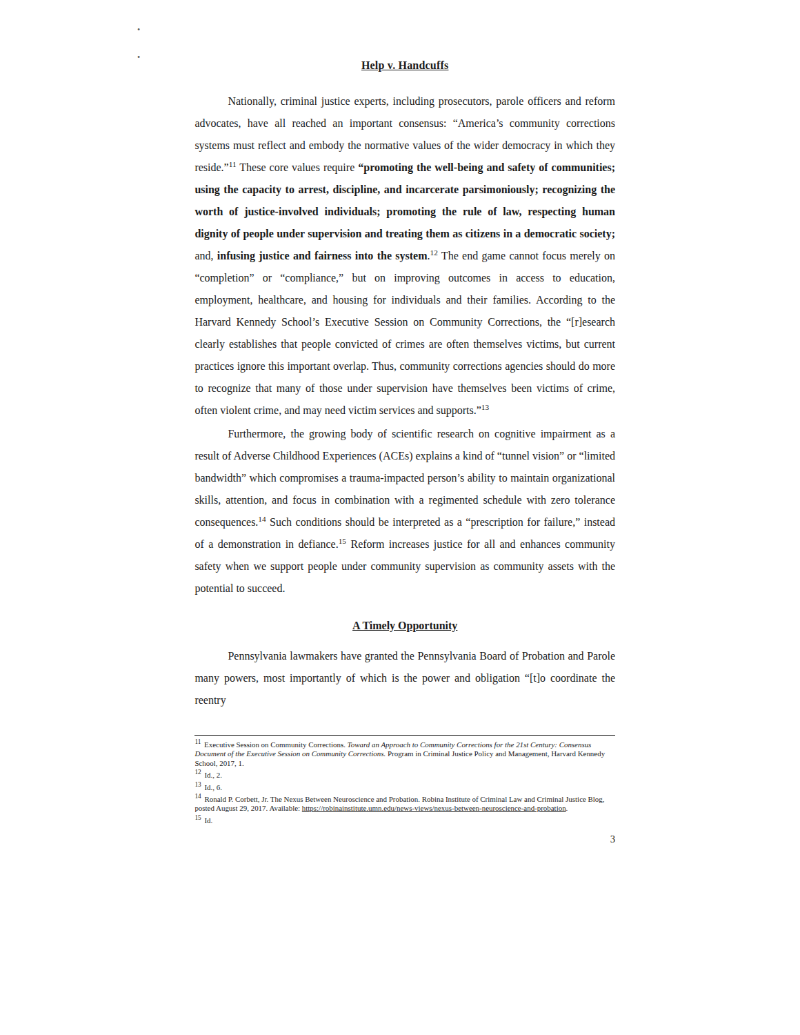•
•
Help v. Handcuffs
Nationally, criminal justice experts, including prosecutors, parole officers and reform advocates, have all reached an important consensus: “America’s community corrections systems must reflect and embody the normative values of the wider democracy in which they reside.”11 These core values require “promoting the well-being and safety of communities; using the capacity to arrest, discipline, and incarcerate parsimoniously; recognizing the worth of justice-involved individuals; promoting the rule of law, respecting human dignity of people under supervision and treating them as citizens in a democratic society; and, infusing justice and fairness into the system.12 The end game cannot focus merely on “completion” or “compliance,” but on improving outcomes in access to education, employment, healthcare, and housing for individuals and their families. According to the Harvard Kennedy School’s Executive Session on Community Corrections, the “[r]esearch clearly establishes that people convicted of crimes are often themselves victims, but current practices ignore this important overlap. Thus, community corrections agencies should do more to recognize that many of those under supervision have themselves been victims of crime, often violent crime, and may need victim services and supports.”13
Furthermore, the growing body of scientific research on cognitive impairment as a result of Adverse Childhood Experiences (ACEs) explains a kind of “tunnel vision” or “limited bandwidth” which compromises a trauma-impacted person’s ability to maintain organizational skills, attention, and focus in combination with a regimented schedule with zero tolerance consequences.14 Such conditions should be interpreted as a “prescription for failure,” instead of a demonstration in defiance.15 Reform increases justice for all and enhances community safety when we support people under community supervision as community assets with the potential to succeed.
A Timely Opportunity
Pennsylvania lawmakers have granted the Pennsylvania Board of Probation and Parole many powers, most importantly of which is the power and obligation “[t]o coordinate the reentry
11 Executive Session on Community Corrections. Toward an Approach to Community Corrections for the 21st Century: Consensus Document of the Executive Session on Community Corrections. Program in Criminal Justice Policy and Management, Harvard Kennedy School, 2017, 1.
12 Id., 2.
13 Id., 6.
14 Ronald P. Corbett, Jr. The Nexus Between Neuroscience and Probation. Robina Institute of Criminal Law and Criminal Justice Blog, posted August 29, 2017. Available: https://robinainstitute.umn.edu/news-views/nexus-between-neuroscience-and-probation.
15 Id.
3